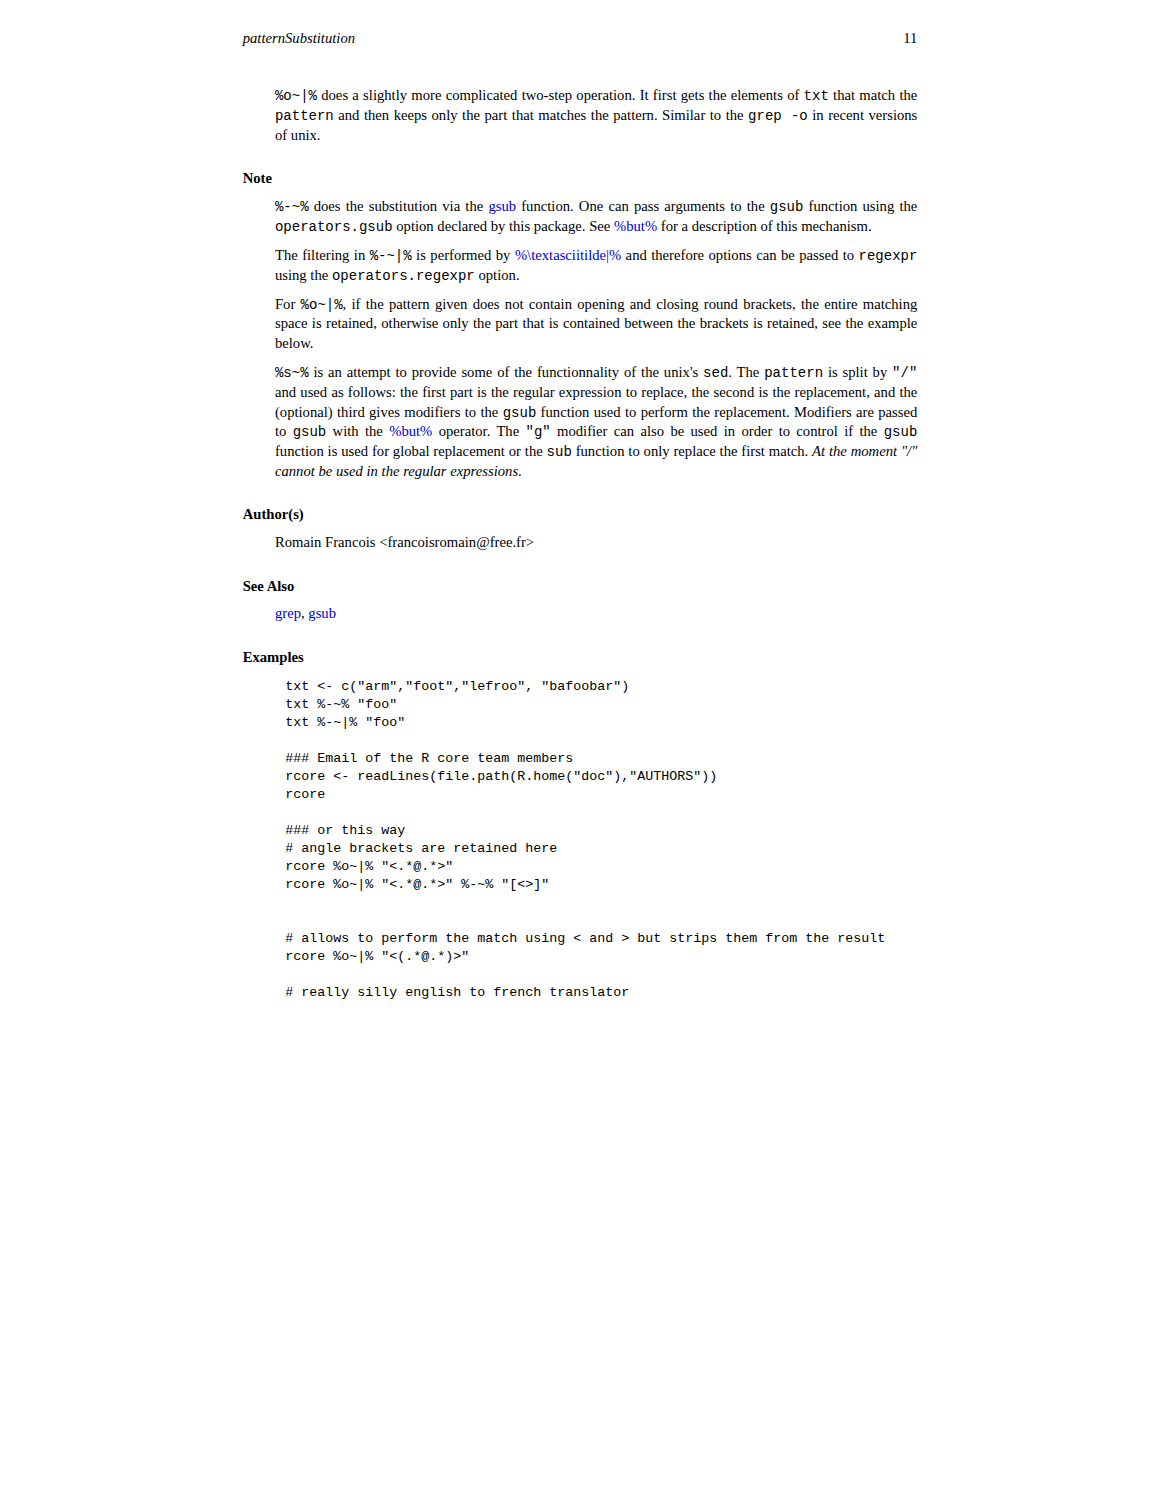patternSubstitution 11
%o~|% does a slightly more complicated two-step operation. It first gets the elements of txt that match the pattern and then keeps only the part that matches the pattern. Similar to the grep -o in recent versions of unix.
Note
%-~% does the substitution via the gsub function. One can pass arguments to the gsub function using the operators.gsub option declared by this package. See %but% for a description of this mechanism.
The filtering in %-~|% is performed by %\textasciitilde|% and therefore options can be passed to regexpr using the operators.regexpr option.
For %o~|%, if the pattern given does not contain opening and closing round brackets, the entire matching space is retained, otherwise only the part that is contained between the brackets is retained, see the example below.
%s~% is an attempt to provide some of the functionnality of the unix's sed. The pattern is split by "/" and used as follows: the first part is the regular expression to replace, the second is the replacement, and the (optional) third gives modifiers to the gsub function used to perform the replacement. Modifiers are passed to gsub with the %but% operator. The "g" modifier can also be used in order to control if the gsub function is used for global replacement or the sub function to only replace the first match. At the moment "/" cannot be used in the regular expressions.
Author(s)
Romain Francois <francoisromain@free.fr>
See Also
grep, gsub
Examples
txt <- c("arm","foot","lefroo", "bafoobar")
txt %-~% "foo"
txt %-~|% "foo"

### Email of the R core team members
rcore <- readLines(file.path(R.home("doc"),"AUTHORS"))
rcore

### or this way
# angle brackets are retained here
rcore %o~|% "<.*@.*>"
rcore %o~|% "<.*@.*>" %-~% "[<>]"


# allows to perform the match using < and > but strips them from the result
rcore %o~|% "<(.*@.*)>"

# really silly english to french translator